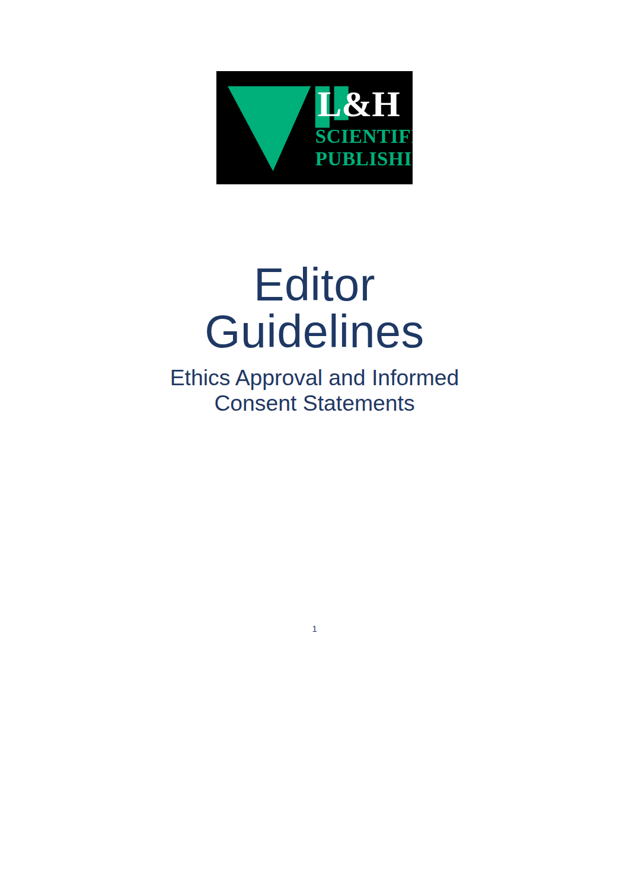Editor Guidelines
Ethics Approval and Informed Consent Statements
1